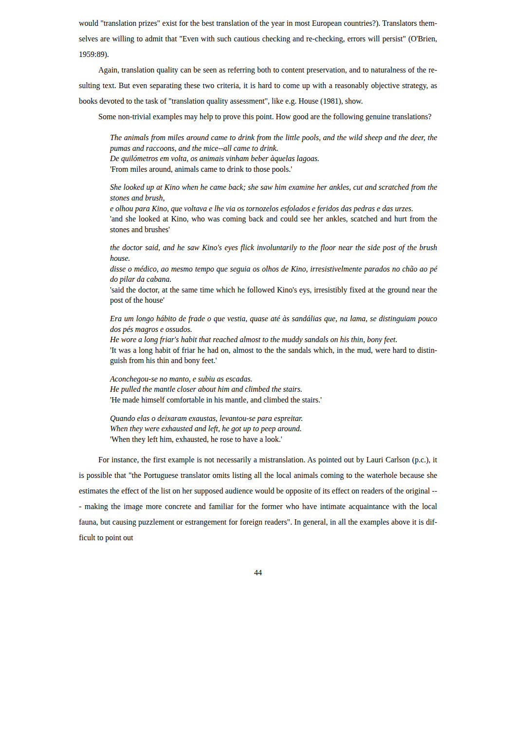would "translation prizes" exist for the best translation of the year in most European countries?). Translators themselves are willing to admit that "Even with such cautious checking and re-checking, errors will persist" (O'Brien, 1959:89).
Again, translation quality can be seen as referring both to content preservation, and to naturalness of the resulting text. But even separating these two criteria, it is hard to come up with a reasonably objective strategy, as books devoted to the task of "translation quality assessment", like e.g. House (1981), show.
Some non-trivial examples may help to prove this point. How good are the following genuine translations?
The animals from miles around came to drink from the little pools, and the wild sheep and the deer, the pumas and raccoons, and the mice--all came to drink.
De quilómetros em volta, os animais vinham beber àquelas lagoas.
'From miles around, animals came to drink to those pools.'
She looked up at Kino when he came back; she saw him examine her ankles, cut and scratched from the stones and brush,
e olhou para Kino, que voltava e lhe via os tornozelos esfolados e feridos das pedras e das urzes.
'and she looked at Kino, who was coming back and could see her ankles, scatched and hurt from the stones and brushes'
the doctor said, and he saw Kino's eyes flick involuntarily to the floor near the side post of the brush house.
disse o médico, ao mesmo tempo que seguia os olhos de Kino, irresistivelmente parados no chão ao pé do pilar da cabana.
'said the doctor, at the same time which he followed Kino's eys, irresistibly fixed at the ground near the post of the house'
Era um longo hábito de frade o que vestia, quase até às sandálias que, na lama, se distinguiam pouco dos pés magros e ossudos.
He wore a long friar's habit that reached almost to the muddy sandals on his thin, bony feet.
'It was a long habit of friar he had on, almost to the the sandals which, in the mud, were hard to distinguish from his thin and bony feet.'
Aconchegou-se no manto, e subiu as escadas.
He pulled the mantle closer about him and climbed the stairs.
'He made himself comfortable in his mantle, and climbed the stairs.'
Quando elas o deixaram exaustas, levantou-se para espreitar.
When they were exhausted and left, he got up to peep around.
'When they left him, exhausted, he rose to have a look.'
For instance, the first example is not necessarily a mistranslation. As pointed out by Lauri Carlson (p.c.), it is possible that "the Portuguese translator omits listing all the local animals coming to the waterhole because she estimates the effect of the list on her supposed audience would be opposite of its effect on readers of the original --- making the image more concrete and familiar for the former who have intimate acquaintance with the local fauna, but causing puzzlement or estrangement for foreign readers". In general, in all the examples above it is difficult to point out
44